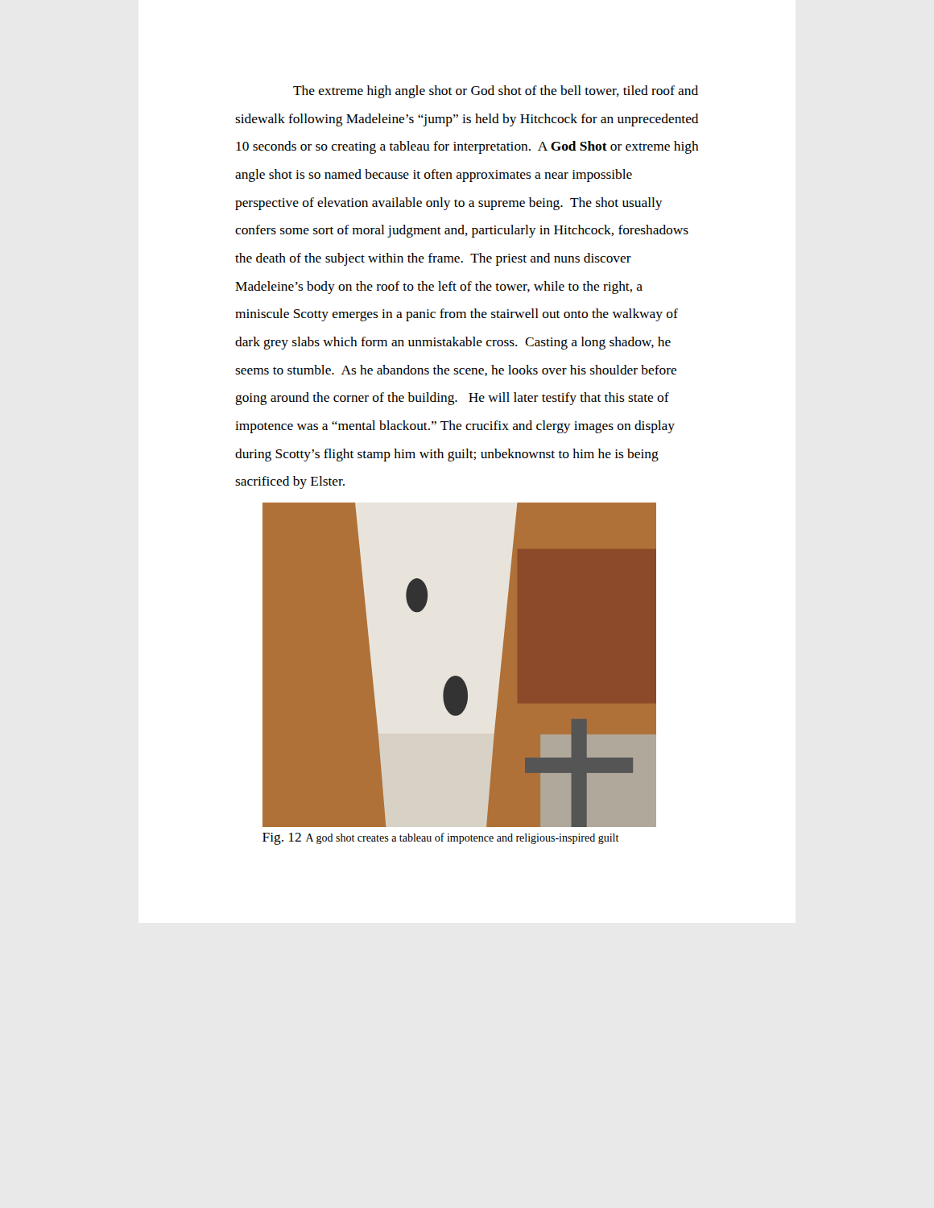The extreme high angle shot or God shot of the bell tower, tiled roof and sidewalk following Madeleine’s “jump” is held by Hitchcock for an unprecedented 10 seconds or so creating a tableau for interpretation. A God Shot or extreme high angle shot is so named because it often approximates a near impossible perspective of elevation available only to a supreme being. The shot usually confers some sort of moral judgment and, particularly in Hitchcock, foreshadows the death of the subject within the frame. The priest and nuns discover Madeleine’s body on the roof to the left of the tower, while to the right, a miniscule Scotty emerges in a panic from the stairwell out onto the walkway of dark grey slabs which form an unmistakable cross. Casting a long shadow, he seems to stumble. As he abandons the scene, he looks over his shoulder before going around the corner of the building. He will later testify that this state of impotence was a “mental blackout.” The crucifix and clergy images on display during Scotty’s flight stamp him with guilt; unbeknownst to him he is being sacrificed by Elster.
Fig. 12 A god shot creates a tableau of impotence and religious-inspired guilt